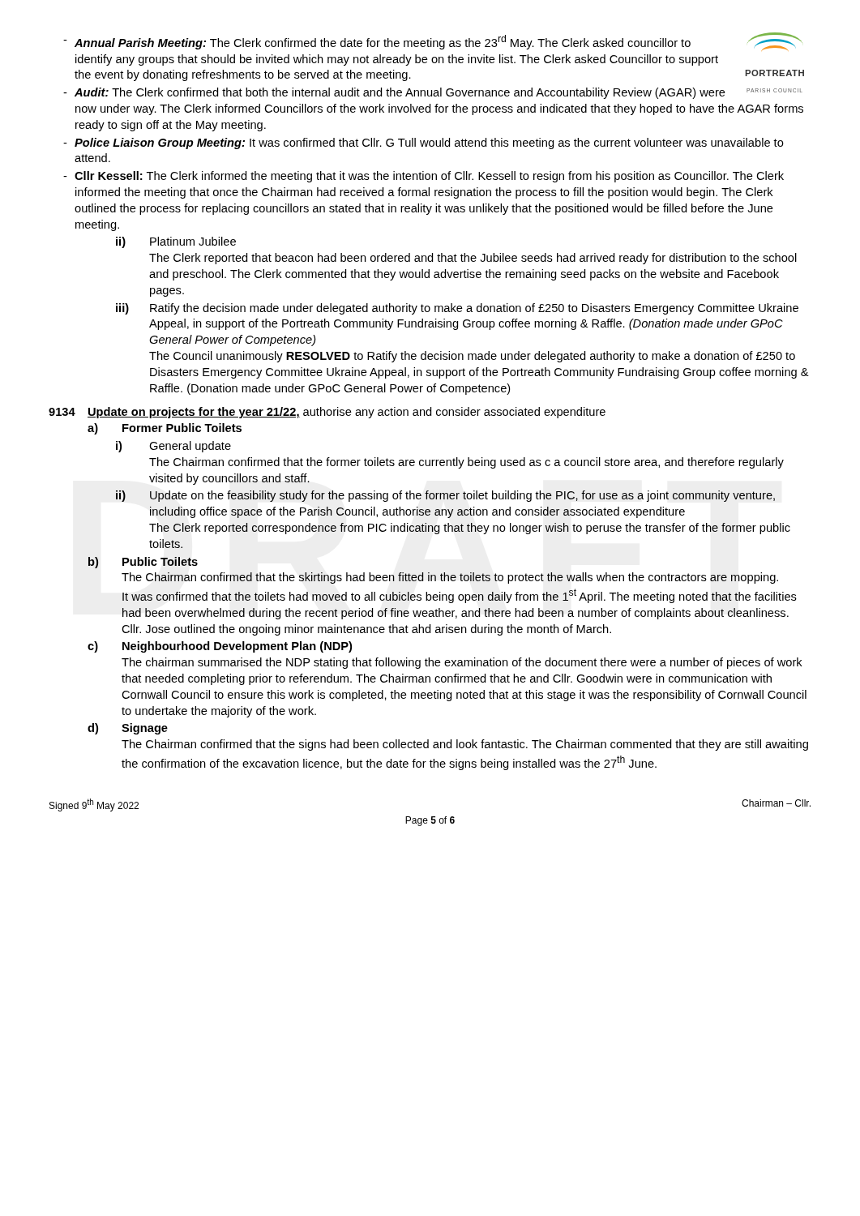DRAFT
PORTREATH
PARISH COUNCIL
Annual Parish Meeting: The Clerk confirmed the date for the meeting as the 23rd May. The Clerk asked councillor to identify any groups that should be invited which may not already be on the invite list. The Clerk asked Councillor to support the event by donating refreshments to be served at the meeting.
Audit: The Clerk confirmed that both the internal audit and the Annual Governance and Accountability Review (AGAR) were now under way. The Clerk informed Councillors of the work involved for the process and indicated that they hoped to have the AGAR forms ready to sign off at the May meeting.
Police Liaison Group Meeting: It was confirmed that Cllr. G Tull would attend this meeting as the current volunteer was unavailable to attend.
Cllr Kessell: The Clerk informed the meeting that it was the intention of Cllr. Kessell to resign from his position as Councillor. The Clerk informed the meeting that once the Chairman had received a formal resignation the process to fill the position would begin. The Clerk outlined the process for replacing councillors an stated that in reality it was unlikely that the positioned would be filled before the June meeting.
ii)
Platinum Jubilee
The Clerk reported that beacon had been ordered and that the Jubilee seeds had arrived ready for distribution to the school and preschool. The Clerk commented that they would advertise the remaining seed packs on the website and Facebook pages.
iii)
Ratify the decision made under delegated authority to make a donation of £250 to Disasters Emergency Committee Ukraine Appeal, in support of the Portreath Community Fundraising Group coffee morning & Raffle. (Donation made under GPoC General Power of Competence)
The Council unanimously RESOLVED to Ratify the decision made under delegated authority to make a donation of £250 to Disasters Emergency Committee Ukraine Appeal, in support of the Portreath Community Fundraising Group coffee morning & Raffle. (Donation made under GPoC General Power of Competence)
9134
Update on projects for the year 21/22, authorise any action and consider associated expenditure
a)
Former Public Toilets
i)
General update
The Chairman confirmed that the former toilets are currently being used as c a council store area, and therefore regularly visited by councillors and staff.
ii)
Update on the feasibility study for the passing of the former toilet building the PIC, for use as a joint community venture, including office space of the Parish Council, authorise any action and consider associated expenditure
The Clerk reported correspondence from PIC indicating that they no longer wish to peruse the transfer of the former public toilets.
b)
Public Toilets
The Chairman confirmed that the skirtings had been fitted in the toilets to protect the walls when the contractors are mopping.
It was confirmed that the toilets had moved to all cubicles being open daily from the 1st April. The meeting noted that the facilities had been overwhelmed during the recent period of fine weather, and there had been a number of complaints about cleanliness.
Cllr. Jose outlined the ongoing minor maintenance that ahd arisen during the month of March.
c)
Neighbourhood Development Plan (NDP)
The chairman summarised the NDP stating that following the examination of the document there were a number of pieces of work that needed completing prior to referendum. The Chairman confirmed that he and Cllr. Goodwin were in communication with Cornwall Council to ensure this work is completed, the meeting noted that at this stage it was the responsibility of Cornwall Council to undertake the majority of the work.
d)
Signage
The Chairman confirmed that the signs had been collected and look fantastic. The Chairman commented that they are still awaiting the confirmation of the excavation licence, but the date for the signs being installed was the 27th June.
Signed 9th May 2022
Chairman – Cllr.
Page 5 of 6